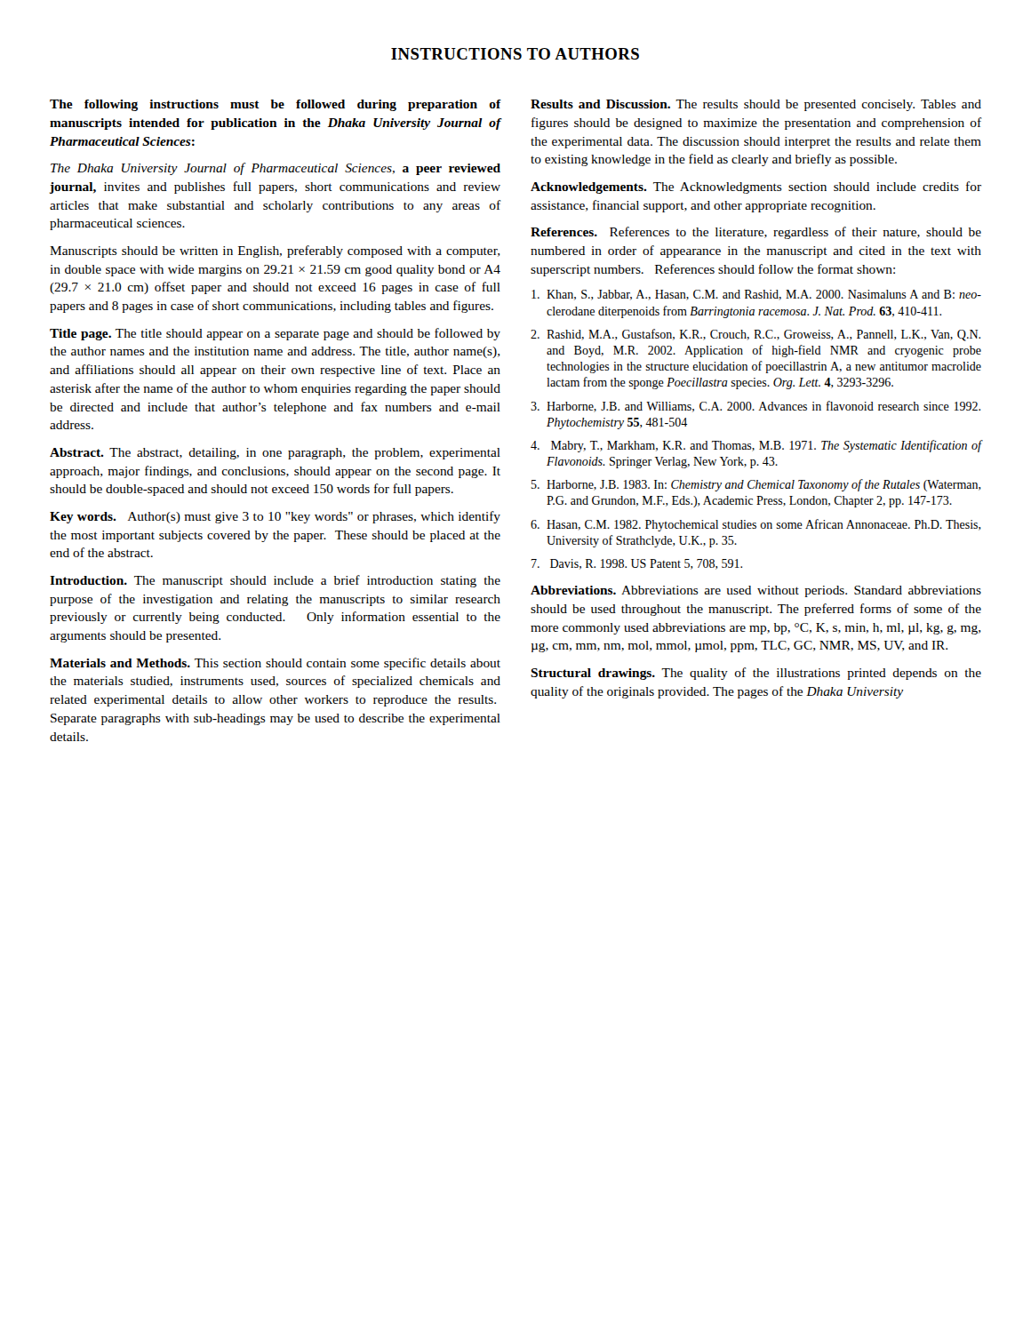INSTRUCTIONS TO AUTHORS
The following instructions must be followed during preparation of manuscripts intended for publication in the Dhaka University Journal of Pharmaceutical Sciences:
The Dhaka University Journal of Pharmaceutical Sciences, a peer reviewed journal, invites and publishes full papers, short communications and review articles that make substantial and scholarly contributions to any areas of pharmaceutical sciences.
Manuscripts should be written in English, preferably composed with a computer, in double space with wide margins on 29.21 × 21.59 cm good quality bond or A4 (29.7 × 21.0 cm) offset paper and should not exceed 16 pages in case of full papers and 8 pages in case of short communications, including tables and figures.
Title page. The title should appear on a separate page and should be followed by the author names and the institution name and address. The title, author name(s), and affiliations should all appear on their own respective line of text. Place an asterisk after the name of the author to whom enquiries regarding the paper should be directed and include that author’s telephone and fax numbers and e-mail address.
Abstract. The abstract, detailing, in one paragraph, the problem, experimental approach, major findings, and conclusions, should appear on the second page. It should be double-spaced and should not exceed 150 words for full papers.
Key words. Author(s) must give 3 to 10 "key words" or phrases, which identify the most important subjects covered by the paper. These should be placed at the end of the abstract.
Introduction. The manuscript should include a brief introduction stating the purpose of the investigation and relating the manuscripts to similar research previously or currently being conducted. Only information essential to the arguments should be presented.
Materials and Methods. This section should contain some specific details about the materials studied, instruments used, sources of specialized chemicals and related experimental details to allow other workers to reproduce the results. Separate paragraphs with sub-headings may be used to describe the experimental details.
Results and Discussion. The results should be presented concisely. Tables and figures should be designed to maximize the presentation and comprehension of the experimental data. The discussion should interpret the results and relate them to existing knowledge in the field as clearly and briefly as possible.
Acknowledgements. The Acknowledgments section should include credits for assistance, financial support, and other appropriate recognition.
References. References to the literature, regardless of their nature, should be numbered in order of appearance in the manuscript and cited in the text with superscript numbers. References should follow the format shown:
Khan, S., Jabbar, A., Hasan, C.M. and Rashid, M.A. 2000. Nasimaluns A and B: neo-clerodane diterpenoids from Barringtonia racemosa. J. Nat. Prod. 63, 410-411.
Rashid, M.A., Gustafson, K.R., Crouch, R.C., Groweiss, A., Pannell, L.K., Van, Q.N. and Boyd, M.R. 2002. Application of high-field NMR and cryogenic probe technologies in the structure elucidation of poecillastrin A, a new antitumor macrolide lactam from the sponge Poecillastra species. Org. Lett. 4, 3293-3296.
Harborne, J.B. and Williams, C.A. 2000. Advances in flavonoid research since 1992. Phytochemistry 55, 481-504
Mabry, T., Markham, K.R. and Thomas, M.B. 1971. The Systematic Identification of Flavonoids. Springer Verlag, New York, p. 43.
Harborne, J.B. 1983. In: Chemistry and Chemical Taxonomy of the Rutales (Waterman, P.G. and Grundon, M.F., Eds.), Academic Press, London, Chapter 2, pp. 147-173.
Hasan, C.M. 1982. Phytochemical studies on some African Annonaceae. Ph.D. Thesis, University of Strathclyde, U.K., p. 35.
Davis, R. 1998. US Patent 5, 708, 591.
Abbreviations. Abbreviations are used without periods. Standard abbreviations should be used throughout the manuscript. The preferred forms of some of the more commonly used abbreviations are mp, bp, °C, K, s, min, h, ml, µl, kg, g, mg, µg, cm, mm, nm, mol, mmol, µmol, ppm, TLC, GC, NMR, MS, UV, and IR.
Structural drawings. The quality of the illustrations printed depends on the quality of the originals provided. The pages of the Dhaka University